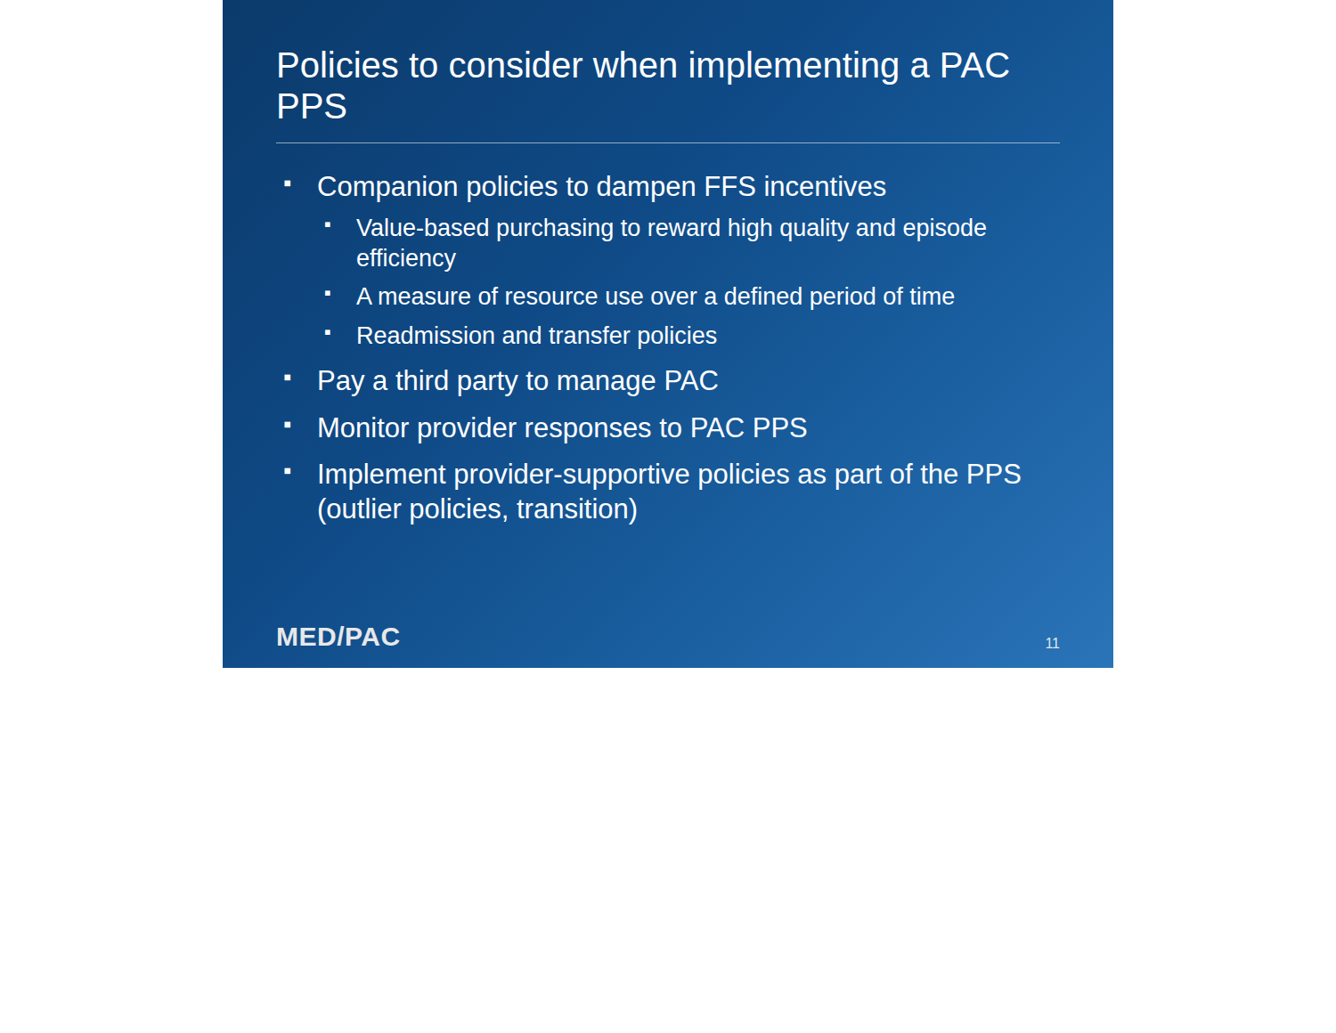Policies to consider when implementing a PAC PPS
Companion policies to dampen FFS incentives
Value-based purchasing to reward high quality and episode efficiency
A measure of resource use over a defined period of time
Readmission and transfer policies
Pay a third party to manage PAC
Monitor provider responses to PAC PPS
Implement provider-supportive policies as part of the PPS (outlier policies, transition)
MED/PAC
11